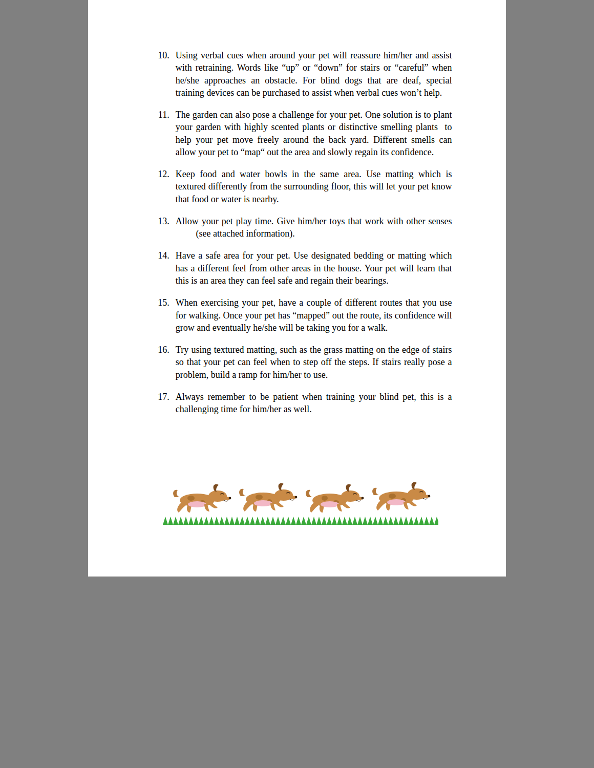Using verbal cues when around your pet will reassure him/her and assist with retraining. Words like “up” or “down” for stairs or “careful” when he/she approaches an obstacle. For blind dogs that are deaf, special training devices can be purchased to assist when verbal cues won’t help.
The garden can also pose a challenge for your pet. One solution is to plant your garden with highly scented plants or distinctive smelling plants to help your pet move freely around the back yard. Different smells can allow your pet to “map“ out the area and slowly regain its confidence.
Keep food and water bowls in the same area. Use matting which is textured differently from the surrounding floor, this will let your pet know that food or water is nearby.
Allow your pet play time. Give him/her toys that work with other senses (see attached information).
Have a safe area for your pet. Use designated bedding or matting which has a different feel from other areas in the house. Your pet will learn that this is an area they can feel safe and regain their bearings.
When exercising your pet, have a couple of different routes that you use for walking. Once your pet has “mapped” out the route, its confidence will grow and eventually he/she will be taking you for a walk.
Try using textured matting, such as the grass matting on the edge of stairs so that your pet can feel when to step off the steps. If stairs really pose a problem, build a ramp for him/her to use.
Always remember to be patient when training your blind pet, this is a challenging time for him/her as well.